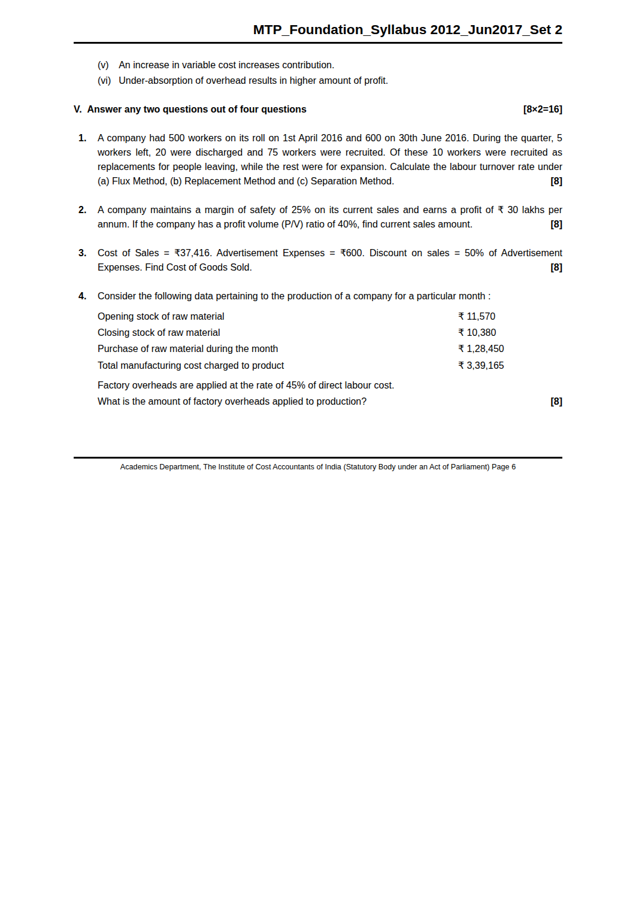MTP_Foundation_Syllabus 2012_Jun2017_Set 2
(v) An increase in variable cost increases contribution.
(vi) Under-absorption of overhead results in higher amount of profit.
V. Answer any two questions out of four questions [8×2=16]
1.
A company had 500 workers on its roll on 1st April 2016 and 600 on 30th June 2016. During the quarter, 5 workers left, 20 were discharged and 75 workers were recruited. Of these 10 workers were recruited as replacements for people leaving, while the rest were for expansion. Calculate the labour turnover rate under (a) Flux Method, (b) Replacement Method and (c) Separation Method. [8]
2.
A company maintains a margin of safety of 25% on its current sales and earns a profit of ₹ 30 lakhs per annum. If the company has a profit volume (P/V) ratio of 40%, find current sales amount. [8]
3.
Cost of Sales = ₹37,416. Advertisement Expenses = ₹600. Discount on sales = 50% of Advertisement Expenses. Find Cost of Goods Sold. [8]
4.
Consider the following data pertaining to the production of a company for a particular month :
| Opening stock of raw material | ₹ 11,570 |
| Closing stock of raw material | ₹ 10,380 |
| Purchase of raw material during the month | ₹ 1,28,450 |
| Total manufacturing cost charged to product | ₹ 3,39,165 |
Factory overheads are applied at the rate of 45% of direct labour cost.
What is the amount of factory overheads applied to production? [8]
Academics Department, The Institute of Cost Accountants of India (Statutory Body under an Act of Parliament) Page 6